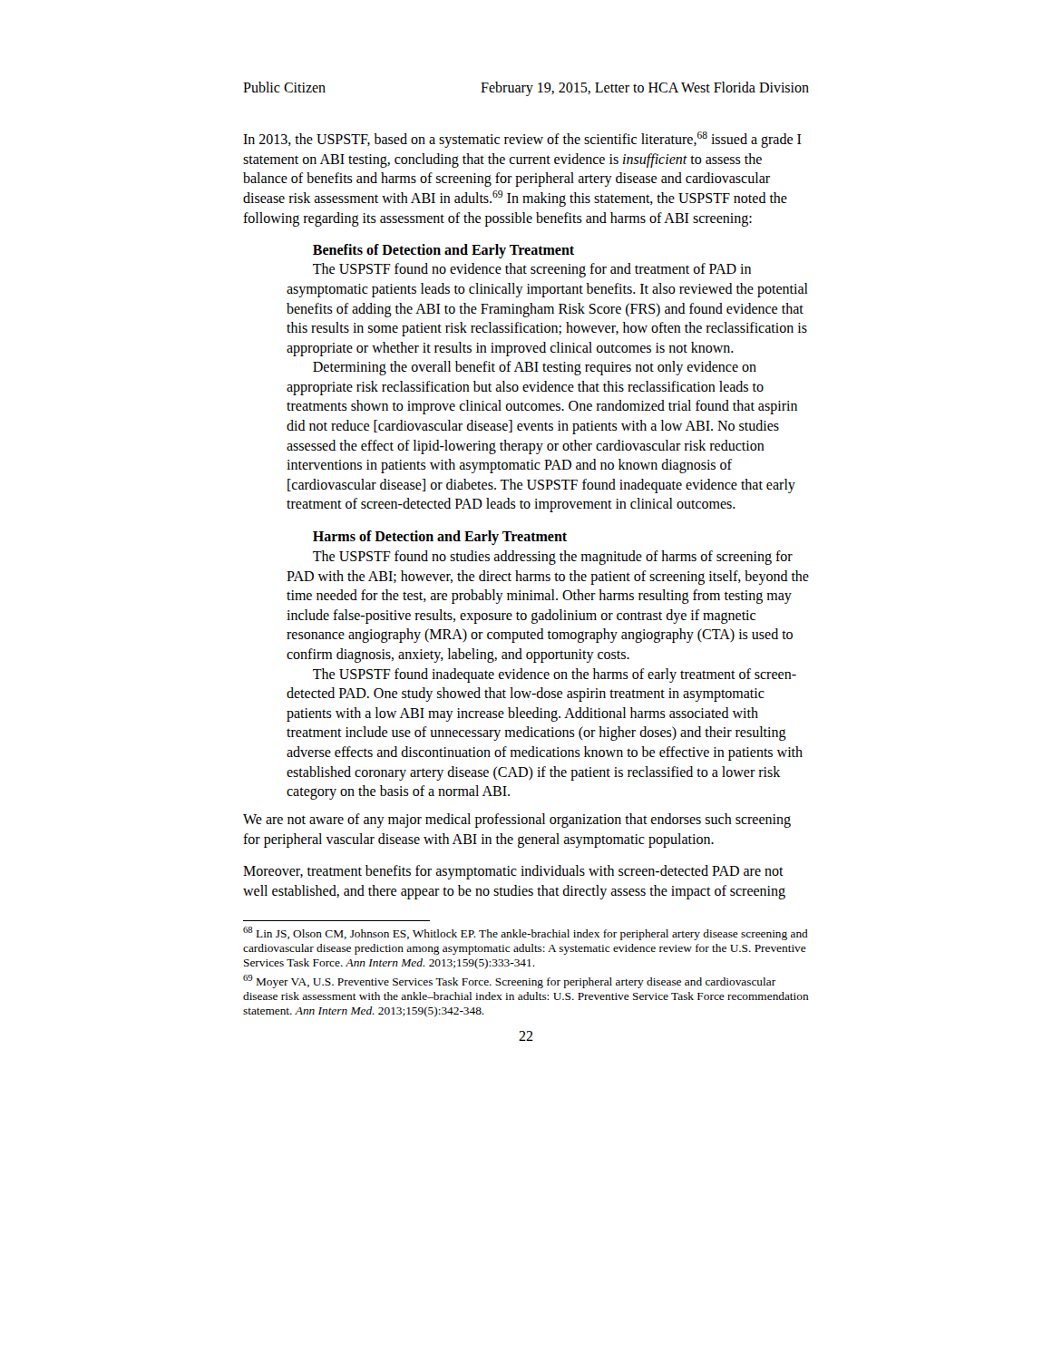Public Citizen
February 19, 2015, Letter to HCA West Florida Division
In 2013, the USPSTF, based on a systematic review of the scientific literature,68 issued a grade I statement on ABI testing, concluding that the current evidence is insufficient to assess the balance of benefits and harms of screening for peripheral artery disease and cardiovascular disease risk assessment with ABI in adults.69 In making this statement, the USPSTF noted the following regarding its assessment of the possible benefits and harms of ABI screening:
Benefits of Detection and Early Treatment
The USPSTF found no evidence that screening for and treatment of PAD in asymptomatic patients leads to clinically important benefits. It also reviewed the potential benefits of adding the ABI to the Framingham Risk Score (FRS) and found evidence that this results in some patient risk reclassification; however, how often the reclassification is appropriate or whether it results in improved clinical outcomes is not known.
Determining the overall benefit of ABI testing requires not only evidence on appropriate risk reclassification but also evidence that this reclassification leads to treatments shown to improve clinical outcomes. One randomized trial found that aspirin did not reduce [cardiovascular disease] events in patients with a low ABI. No studies assessed the effect of lipid-lowering therapy or other cardiovascular risk reduction interventions in patients with asymptomatic PAD and no known diagnosis of [cardiovascular disease] or diabetes. The USPSTF found inadequate evidence that early treatment of screen-detected PAD leads to improvement in clinical outcomes.
Harms of Detection and Early Treatment
The USPSTF found no studies addressing the magnitude of harms of screening for PAD with the ABI; however, the direct harms to the patient of screening itself, beyond the time needed for the test, are probably minimal. Other harms resulting from testing may include false-positive results, exposure to gadolinium or contrast dye if magnetic resonance angiography (MRA) or computed tomography angiography (CTA) is used to confirm diagnosis, anxiety, labeling, and opportunity costs.
The USPSTF found inadequate evidence on the harms of early treatment of screen-detected PAD. One study showed that low-dose aspirin treatment in asymptomatic patients with a low ABI may increase bleeding. Additional harms associated with treatment include use of unnecessary medications (or higher doses) and their resulting adverse effects and discontinuation of medications known to be effective in patients with established coronary artery disease (CAD) if the patient is reclassified to a lower risk category on the basis of a normal ABI.
We are not aware of any major medical professional organization that endorses such screening for peripheral vascular disease with ABI in the general asymptomatic population.
Moreover, treatment benefits for asymptomatic individuals with screen-detected PAD are not well established, and there appear to be no studies that directly assess the impact of screening
68 Lin JS, Olson CM, Johnson ES, Whitlock EP. The ankle-brachial index for peripheral artery disease screening and cardiovascular disease prediction among asymptomatic adults: A systematic evidence review for the U.S. Preventive Services Task Force. Ann Intern Med. 2013;159(5):333-341.
69 Moyer VA, U.S. Preventive Services Task Force. Screening for peripheral artery disease and cardiovascular disease risk assessment with the ankle–brachial index in adults: U.S. Preventive Service Task Force recommendation statement. Ann Intern Med. 2013;159(5):342-348.
22